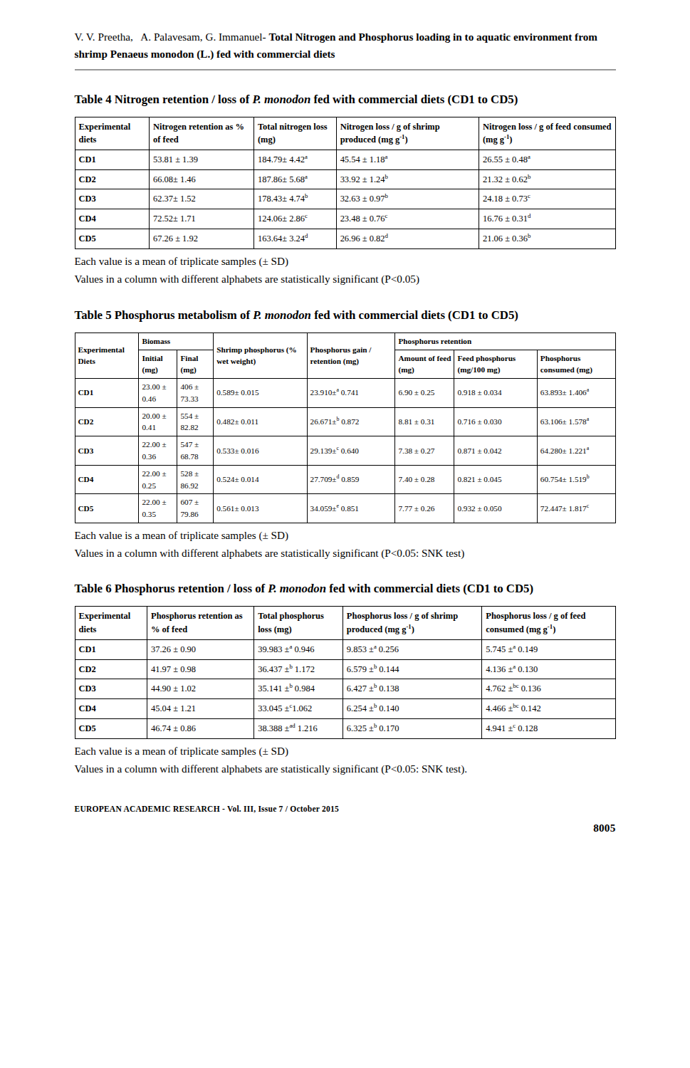V. V. Preetha, A. Palavesam, G. Immanuel- Total Nitrogen and Phosphorus loading in to aquatic environment from shrimp Penaeus monodon (L.) fed with commercial diets
Table 4 Nitrogen retention / loss of P. monodon fed with commercial diets (CD1 to CD5)
| Experimental diets | Nitrogen retention as % of feed | Total nitrogen loss (mg) | Nitrogen loss / g of shrimp produced (mg g -1 ) | Nitrogen loss / g of feed consumed (mg g -1 ) |
| --- | --- | --- | --- | --- |
| CD1 | 53.81 ± 1.39 | 184.79± 4.42 a | 45.54 ± 1.18 a | 26.55 ± 0.48 a |
| CD2 | 66.08± 1.46 | 187.86± 5.68 a | 33.92 ± 1.24 b | 21.32 ± 0.62 b |
| CD3 | 62.37± 1.52 | 178.43± 4.74 b | 32.63 ± 0.97 b | 24.18 ± 0.73 c |
| CD4 | 72.52± 1.71 | 124.06± 2.86 c | 23.48 ± 0.76 c | 16.76 ± 0.31 d |
| CD5 | 67.26 ± 1.92 | 163.64± 3.24 d | 26.96 ± 0.82 d | 21.06 ± 0.36 b |
Each value is a mean of triplicate samples (± SD)
Values in a column with different alphabets are statistically significant (P<0.05)
Table 5 Phosphorus metabolism of P. monodon fed with commercial diets (CD1 to CD5)
| Experimental Diets | Biomass | Shrimp phosphorus (% wet weight) | Phosphorus gain / retention (mg) | Phosphorus retention |
| --- | --- | --- | --- | --- |
| Initial (mg) | Final (mg) | Amount of feed (mg) | Feed phosphorus (mg/100 mg) | Phosphorus consumed (mg) |
| CD1 | 23.00 ± 0.46 | 406 ± 73.33 | 0.589± 0.015 | 23.910± a 0.741 | 6.90 ± 0.25 | 0.918 ± 0.034 | 63.893± 1.406 a |
| CD2 | 20.00 ± 0.41 | 554 ± 82.82 | 0.482± 0.011 | 26.671± b 0.872 | 8.81 ± 0.31 | 0.716 ± 0.030 | 63.106± 1.578 a |
| CD3 | 22.00 ± 0.36 | 547 ± 68.78 | 0.533± 0.016 | 29.139± c 0.640 | 7.38 ± 0.27 | 0.871 ± 0.042 | 64.280± 1.221 a |
| CD4 | 22.00 ± 0.25 | 528 ± 86.92 | 0.524± 0.014 | 27.709± d 0.859 | 7.40 ± 0.28 | 0.821 ± 0.045 | 60.754± 1.519 b |
| CD5 | 22.00 ± 0.35 | 607 ± 79.86 | 0.561± 0.013 | 34.059± e 0.851 | 7.77 ± 0.26 | 0.932 ± 0.050 | 72.447± 1.817 c |
Each value is a mean of triplicate samples (± SD)
Values in a column with different alphabets are statistically significant (P<0.05: SNK test)
Table 6 Phosphorus retention / loss of P. monodon fed with commercial diets (CD1 to CD5)
| Experimental diets | Phosphorus retention as % of feed | Total phosphorus loss (mg) | Phosphorus loss / g of shrimp produced (mg g -1 ) | Phosphorus loss / g of feed consumed (mg g -1 ) |
| --- | --- | --- | --- | --- |
| CD1 | 37.26 ± 0.90 | 39.983 ± a 0.946 | 9.853 ± a 0.256 | 5.745 ± a 0.149 |
| CD2 | 41.97 ± 0.98 | 36.437 ± b 1.172 | 6.579 ± b 0.144 | 4.136 ± a 0.130 |
| CD3 | 44.90 ± 1.02 | 35.141 ± b 0.984 | 6.427 ± b 0.138 | 4.762 ± bc 0.136 |
| CD4 | 45.04 ± 1.21 | 33.045 ± c 1.062 | 6.254 ± b 0.140 | 4.466 ± bc 0.142 |
| CD5 | 46.74 ± 0.86 | 38.388 ± ad 1.216 | 6.325 ± b 0.170 | 4.941 ± c 0.128 |
Each value is a mean of triplicate samples (± SD)
Values in a column with different alphabets are statistically significant (P<0.05: SNK test).
EUROPEAN ACADEMIC RESEARCH - Vol. III, Issue 7 / October 2015
8005